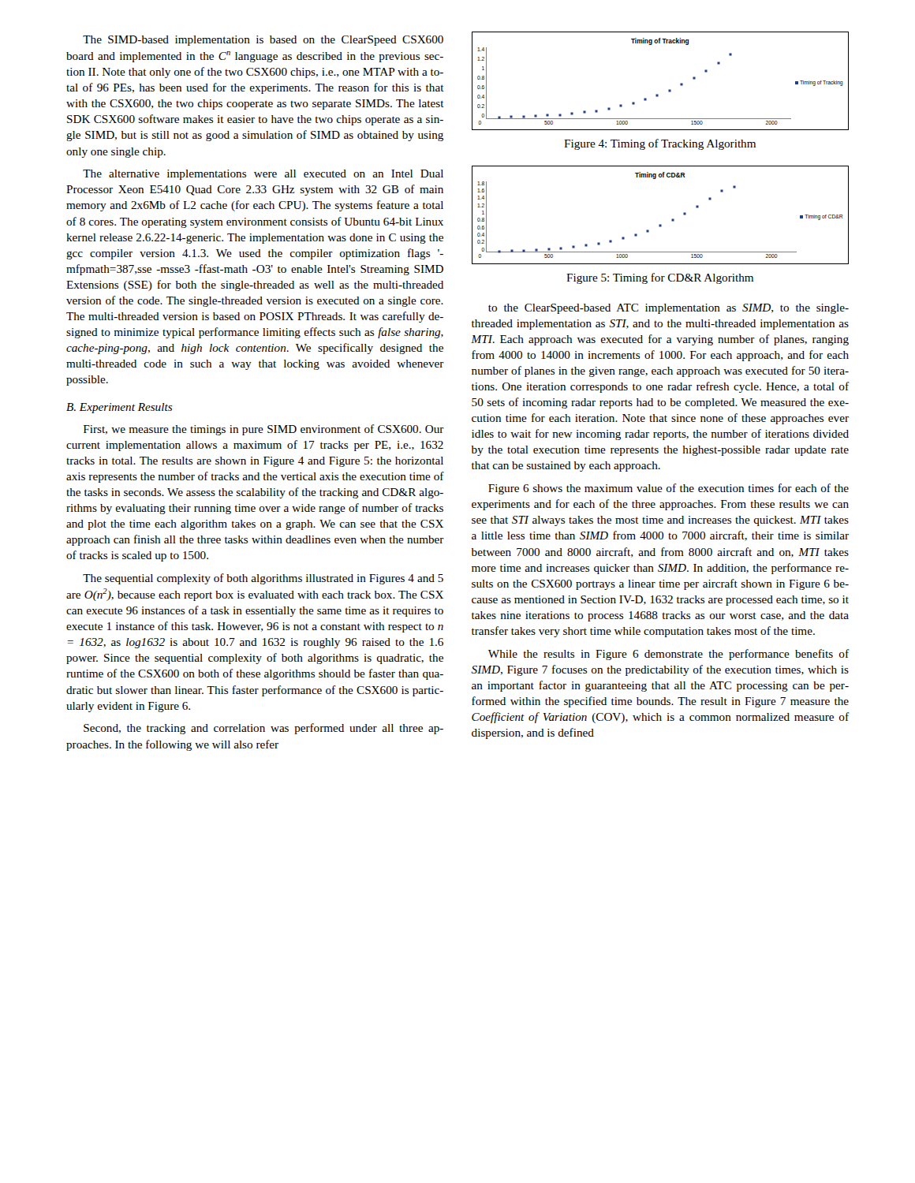The SIMD-based implementation is based on the ClearSpeed CSX600 board and implemented in the Cn language as described in the previous section II. Note that only one of the two CSX600 chips, i.e., one MTAP with a total of 96 PEs, has been used for the experiments. The reason for this is that with the CSX600, the two chips cooperate as two separate SIMDs. The latest SDK CSX600 software makes it easier to have the two chips operate as a single SIMD, but is still not as good a simulation of SIMD as obtained by using only one single chip.
The alternative implementations were all executed on an Intel Dual Processor Xeon E5410 Quad Core 2.33 GHz system with 32 GB of main memory and 2x6Mb of L2 cache (for each CPU). The systems feature a total of 8 cores. The operating system environment consists of Ubuntu 64-bit Linux kernel release 2.6.22-14-generic. The implementation was done in C using the gcc compiler version 4.1.3. We used the compiler optimization flags '-mfpmath=387,sse -msse3 -ffast-math -O3' to enable Intel's Streaming SIMD Extensions (SSE) for both the single-threaded as well as the multi-threaded version of the code. The single-threaded version is executed on a single core. The multi-threaded version is based on POSIX PThreads. It was carefully designed to minimize typical performance limiting effects such as false sharing, cache-ping-pong, and high lock contention. We specifically designed the multi-threaded code in such a way that locking was avoided whenever possible.
B. Experiment Results
First, we measure the timings in pure SIMD environment of CSX600. Our current implementation allows a maximum of 17 tracks per PE, i.e., 1632 tracks in total. The results are shown in Figure 4 and Figure 5: the horizontal axis represents the number of tracks and the vertical axis the execution time of the tasks in seconds. We assess the scalability of the tracking and CD&R algorithms by evaluating their running time over a wide range of number of tracks and plot the time each algorithm takes on a graph. We can see that the CSX approach can finish all the three tasks within deadlines even when the number of tracks is scaled up to 1500.
The sequential complexity of both algorithms illustrated in Figures 4 and 5 are O(n2), because each report box is evaluated with each track box. The CSX can execute 96 instances of a task in essentially the same time as it requires to execute 1 instance of this task. However, 96 is not a constant with respect to n = 1632, as log1632 is about 10.7 and 1632 is roughly 96 raised to the 1.6 power. Since the sequential complexity of both algorithms is quadratic, the runtime of the CSX600 on both of these algorithms should be faster than quadratic but slower than linear. This faster performance of the CSX600 is particularly evident in Figure 6.
Second, the tracking and correlation was performed under all three approaches. In the following we will also refer
Timing of Tracking
1.41.210.80.60.40.20
Timing of Tracking
0500100015002000
Figure 4: Timing of Tracking Algorithm
Timing of CD&R
1.81.61.41.210.80.60.40.20
Timing of CD&R
0500100015002000
Figure 5: Timing for CD&R Algorithm
to the ClearSpeed-based ATC implementation as SIMD, to the single-threaded implementation as STI, and to the multi-threaded implementation as MTI. Each approach was executed for a varying number of planes, ranging from 4000 to 14000 in increments of 1000. For each approach, and for each number of planes in the given range, each approach was executed for 50 iterations. One iteration corresponds to one radar refresh cycle. Hence, a total of 50 sets of incoming radar reports had to be completed. We measured the execution time for each iteration. Note that since none of these approaches ever idles to wait for new incoming radar reports, the number of iterations divided by the total execution time represents the highest-possible radar update rate that can be sustained by each approach.
Figure 6 shows the maximum value of the execution times for each of the experiments and for each of the three approaches. From these results we can see that STI always takes the most time and increases the quickest. MTI takes a little less time than SIMD from 4000 to 7000 aircraft, their time is similar between 7000 and 8000 aircraft, and from 8000 aircraft and on, MTI takes more time and increases quicker than SIMD. In addition, the performance results on the CSX600 portrays a linear time per aircraft shown in Figure 6 because as mentioned in Section IV-D, 1632 tracks are processed each time, so it takes nine iterations to process 14688 tracks as our worst case, and the data transfer takes very short time while computation takes most of the time.
While the results in Figure 6 demonstrate the performance benefits of SIMD, Figure 7 focuses on the predictability of the execution times, which is an important factor in guaranteeing that all the ATC processing can be performed within the specified time bounds. The result in Figure 7 measure the Coefficient of Variation (COV), which is a common normalized measure of dispersion, and is defined